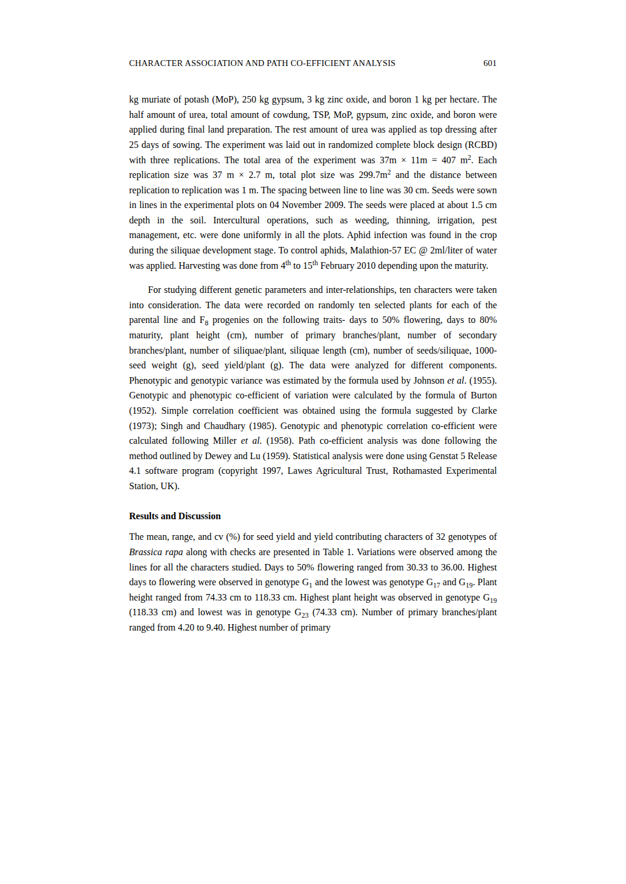Character association and path co-efficient analysis 601
kg muriate of potash (MoP), 250 kg gypsum, 3 kg zinc oxide, and boron 1 kg per hectare. The half amount of urea, total amount of cowdung, TSP, MoP, gypsum, zinc oxide, and boron were applied during final land preparation. The rest amount of urea was applied as top dressing after 25 days of sowing. The experiment was laid out in randomized complete block design (RCBD) with three replications. The total area of the experiment was 37m × 11m = 407 m2. Each replication size was 37 m × 2.7 m, total plot size was 299.7m2 and the distance between replication to replication was 1 m. The spacing between line to line was 30 cm. Seeds were sown in lines in the experimental plots on 04 November 2009. The seeds were placed at about 1.5 cm depth in the soil. Intercultural operations, such as weeding, thinning, irrigation, pest management, etc. were done uniformly in all the plots. Aphid infection was found in the crop during the siliquae development stage. To control aphids, Malathion-57 EC @ 2ml/liter of water was applied. Harvesting was done from 4th to 15th February 2010 depending upon the maturity.
For studying different genetic parameters and inter-relationships, ten characters were taken into consideration. The data were recorded on randomly ten selected plants for each of the parental line and F8 progenies on the following traits- days to 50% flowering, days to 80% maturity, plant height (cm), number of primary branches/plant, number of secondary branches/plant, number of siliquae/plant, siliquae length (cm), number of seeds/siliquae, 1000-seed weight (g), seed yield/plant (g). The data were analyzed for different components. Phenotypic and genotypic variance was estimated by the formula used by Johnson et al. (1955). Genotypic and phenotypic co-efficient of variation were calculated by the formula of Burton (1952). Simple correlation coefficient was obtained using the formula suggested by Clarke (1973); Singh and Chaudhary (1985). Genotypic and phenotypic correlation co-efficient were calculated following Miller et al. (1958). Path co-efficient analysis was done following the method outlined by Dewey and Lu (1959). Statistical analysis were done using Genstat 5 Release 4.1 software program (copyright 1997, Lawes Agricultural Trust, Rothamasted Experimental Station, UK).
Results and Discussion
The mean, range, and cv (%) for seed yield and yield contributing characters of 32 genotypes of Brassica rapa along with checks are presented in Table 1. Variations were observed among the lines for all the characters studied. Days to 50% flowering ranged from 30.33 to 36.00. Highest days to flowering were observed in genotype G1 and the lowest was genotype G17 and G19. Plant height ranged from 74.33 cm to 118.33 cm. Highest plant height was observed in genotype G19 (118.33 cm) and lowest was in genotype G23 (74.33 cm). Number of primary branches/plant ranged from 4.20 to 9.40. Highest number of primary